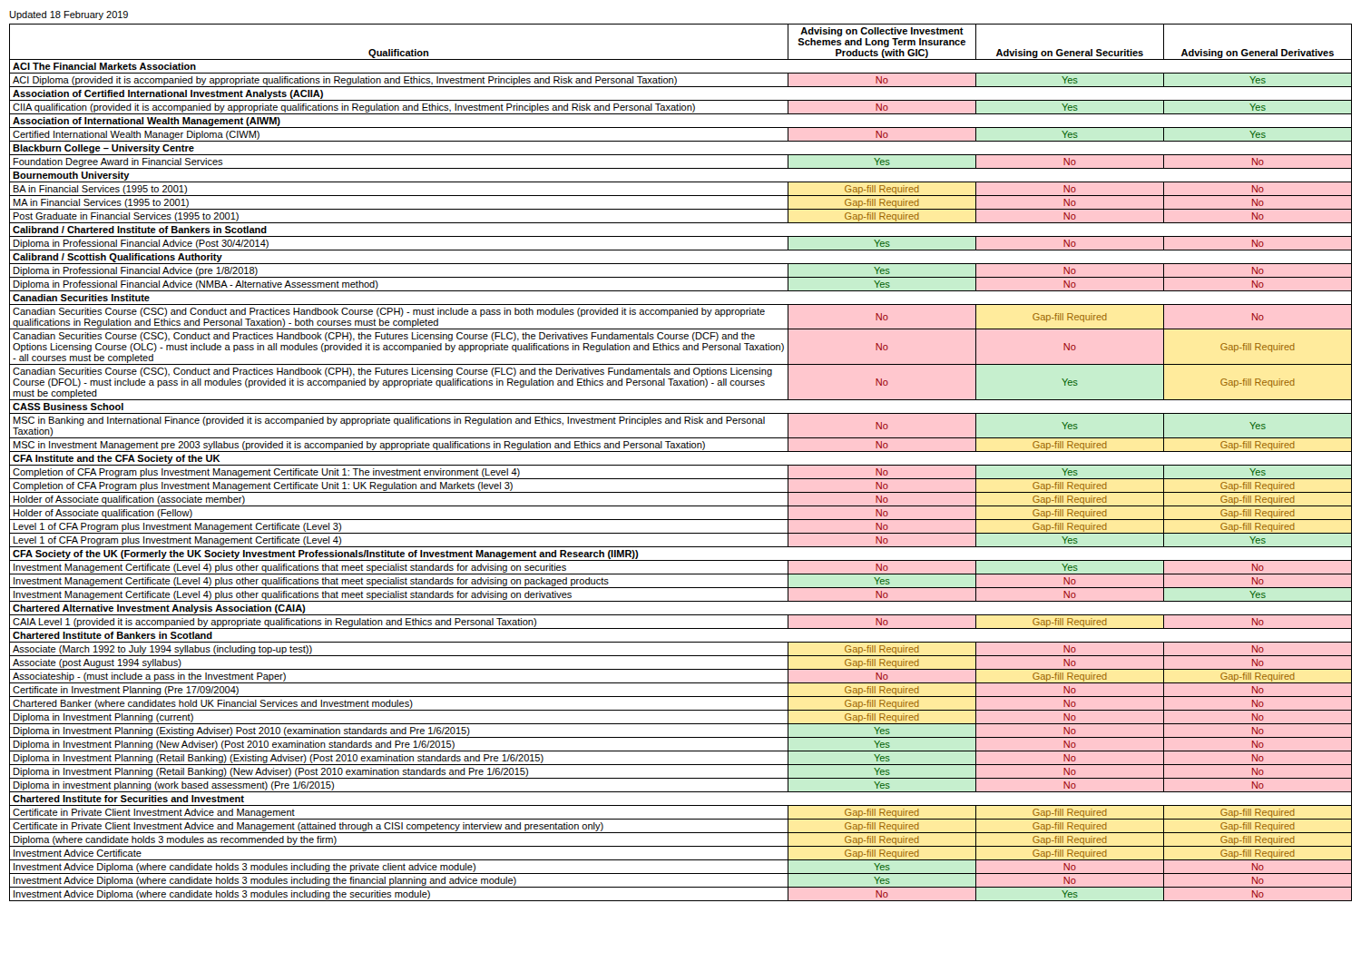Updated 18 February 2019
| Qualification | Advising on Collective Investment Schemes and Long Term Insurance Products (with GIC) | Advising on General Securities | Advising on General Derivatives |
| --- | --- | --- | --- |
| ACI The Financial Markets Association |
| ACI Diploma (provided it is accompanied by appropriate qualifications in Regulation and Ethics, Investment Principles and Risk and Personal Taxation) | No | Yes | Yes |
| Association of Certified International Investment Analysts (ACIIA) |
| CIIA qualification (provided it is accompanied by appropriate qualifications in Regulation and Ethics, Investment Principles and Risk and Personal Taxation) | No | Yes | Yes |
| Association of International Wealth Management (AIWM) |
| Certified International Wealth Manager Diploma (CIWM) | No | Yes | Yes |
| Blackburn College – University Centre |
| Foundation Degree Award in Financial Services | Yes | No | No |
| Bournemouth University |
| BA in Financial Services (1995 to 2001) | Gap-fill Required | No | No |
| MA in Financial Services (1995 to 2001) | Gap-fill Required | No | No |
| Post Graduate in Financial Services (1995 to 2001) | Gap-fill Required | No | No |
| Calibrand / Chartered Institute of Bankers in Scotland |
| Diploma in Professional Financial Advice (Post 30/4/2014) | Yes | No | No |
| Calibrand / Scottish Qualifications Authority |
| Diploma in Professional Financial Advice (pre 1/8/2018) | Yes | No | No |
| Diploma in Professional Financial Advice (NMBA - Alternative Assessment method) | Yes | No | No |
| Canadian Securities Institute |
| Canadian Securities Course (CSC) and Conduct and Practices Handbook Course (CPH) - must include a pass in both modules (provided it is accompanied by appropriate qualifications in Regulation and Ethics and Personal Taxation) - both courses must be completed | No | Gap-fill Required | No |
| Canadian Securities Course (CSC), Conduct and Practices Handbook (CPH), the Futures Licensing Course (FLC), the Derivatives Fundamentals Course (DCF) and the Options Licensing Course (OLC) - must include a pass in all modules (provided it is accompanied by appropriate qualifications in Regulation and Ethics and Personal Taxation) - all courses must be completed | No | No | Gap-fill Required |
| Canadian Securities Course (CSC), Conduct and Practices Handbook (CPH), the Futures Licensing Course (FLC) and the Derivatives Fundamentals and Options Licensing Course (DFOL) - must include a pass in all modules (provided it is accompanied by appropriate qualifications in Regulation and Ethics and Personal Taxation) - all courses must be completed | No | Yes | Gap-fill Required |
| CASS Business School |
| MSC in Banking and International Finance (provided it is accompanied by appropriate qualifications in Regulation and Ethics, Investment Principles and Risk and Personal Taxation) | No | Yes | Yes |
| MSC in Investment Management pre 2003 syllabus (provided it is accompanied by appropriate qualifications in Regulation and Ethics and Personal Taxation) | No | Gap-fill Required | Gap-fill Required |
| CFA Institute and the CFA Society of the UK |
| Completion of CFA Program plus Investment Management Certificate Unit 1: The investment environment (Level 4) | No | Yes | Yes |
| Completion of CFA Program plus Investment Management Certificate Unit 1: UK Regulation and Markets (level 3) | No | Gap-fill Required | Gap-fill Required |
| Holder of Associate qualification (associate member) | No | Gap-fill Required | Gap-fill Required |
| Holder of Associate qualification (Fellow) | No | Gap-fill Required | Gap-fill Required |
| Level 1 of CFA Program plus Investment Management Certificate (Level 3) | No | Gap-fill Required | Gap-fill Required |
| Level 1 of CFA Program plus Investment Management Certificate (Level 4) | No | Yes | Yes |
| CFA Society of the UK (Formerly the UK Society Investment Professionals/Institute of Investment Management and Research (IIMR)) |
| Investment Management Certificate (Level 4) plus other qualifications that meet specialist standards for advising on securities | No | Yes | No |
| Investment Management Certificate (Level 4) plus other qualifications that meet specialist standards for advising on packaged products | Yes | No | No |
| Investment Management Certificate (Level 4) plus other qualifications that meet specialist standards for advising on derivatives | No | No | Yes |
| Chartered Alternative Investment Analysis Association (CAIA) |
| CAIA Level 1 (provided it is accompanied by appropriate qualifications in Regulation and Ethics and Personal Taxation) | No | Gap-fill Required | No |
| Chartered Institute of Bankers in Scotland |
| Associate (March 1992 to July 1994 syllabus (including top-up test)) | Gap-fill Required | No | No |
| Associate (post August 1994 syllabus) | Gap-fill Required | No | No |
| Associateship - (must include a pass in the Investment Paper) | No | Gap-fill Required | Gap-fill Required |
| Certificate in Investment Planning (Pre 17/09/2004) | Gap-fill Required | No | No |
| Chartered Banker (where candidates hold UK Financial Services and Investment modules) | Gap-fill Required | No | No |
| Diploma in Investment Planning (current) | Gap-fill Required | No | No |
| Diploma in Investment Planning (Existing Adviser) Post 2010 (examination standards and Pre 1/6/2015) | Yes | No | No |
| Diploma in Investment Planning (New Adviser) (Post 2010 examination standards and Pre 1/6/2015) | Yes | No | No |
| Diploma in Investment Planning (Retail Banking) (Existing Adviser) (Post 2010 examination standards and Pre 1/6/2015) | Yes | No | No |
| Diploma in Investment Planning (Retail Banking) (New Adviser) (Post 2010 examination standards and Pre 1/6/2015) | Yes | No | No |
| Diploma in investment planning (work based assessment) (Pre 1/6/2015) | Yes | No | No |
| Chartered Institute for Securities and Investment |
| Certificate in Private Client Investment Advice and Management | Gap-fill Required | Gap-fill Required | Gap-fill Required |
| Certificate in Private Client Investment Advice and Management (attained through a CISI competency interview and presentation only) | Gap-fill Required | Gap-fill Required | Gap-fill Required |
| Diploma (where candidate holds 3 modules as recommended by the firm) | Gap-fill Required | Gap-fill Required | Gap-fill Required |
| Investment Advice Certificate | Gap-fill Required | Gap-fill Required | Gap-fill Required |
| Investment Advice Diploma (where candidate holds 3 modules including the private client advice module) | Yes | No | No |
| Investment Advice Diploma (where candidate holds 3 modules including the financial planning and advice module) | Yes | No | No |
| Investment Advice Diploma (where candidate holds 3 modules including the securities module) | No | Yes | No |